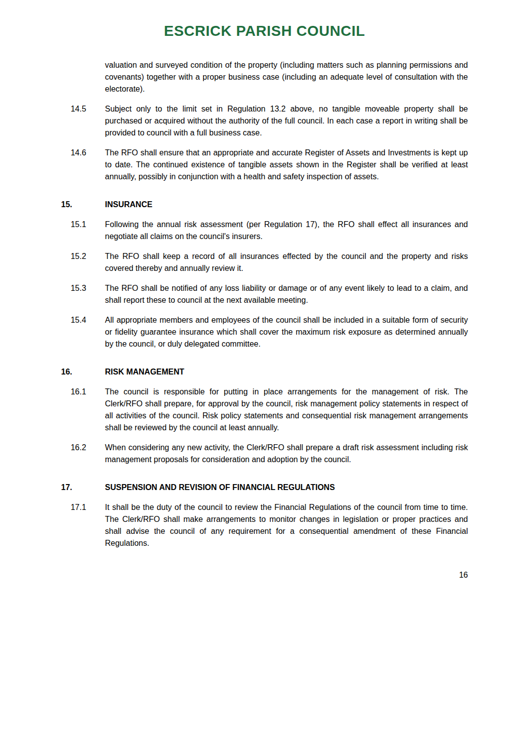ESCRICK PARISH COUNCIL
valuation and surveyed condition of the property (including matters such as planning permissions and covenants) together with a proper business case (including an adequate level of consultation with the electorate).
14.5
Subject only to the limit set in Regulation 13.2 above, no tangible moveable property shall be purchased or acquired without the authority of the full council. In each case a report in writing shall be provided to council with a full business case.
14.6
The RFO shall ensure that an appropriate and accurate Register of Assets and Investments is kept up to date. The continued existence of tangible assets shown in the Register shall be verified at least annually, possibly in conjunction with a health and safety inspection of assets.
15.
INSURANCE
15.1
Following the annual risk assessment (per Regulation 17), the RFO shall effect all insurances and negotiate all claims on the council's insurers.
15.2
The RFO shall keep a record of all insurances effected by the council and the property and risks covered thereby and annually review it.
15.3
The RFO shall be notified of any loss liability or damage or of any event likely to lead to a claim, and shall report these to council at the next available meeting.
15.4
All appropriate members and employees of the council shall be included in a suitable form of security or fidelity guarantee insurance which shall cover the maximum risk exposure as determined annually by the council, or duly delegated committee.
16.
RISK MANAGEMENT
16.1
The council is responsible for putting in place arrangements for the management of risk. The Clerk/RFO shall prepare, for approval by the council, risk management policy statements in respect of all activities of the council. Risk policy statements and consequential risk management arrangements shall be reviewed by the council at least annually.
16.2
When considering any new activity, the Clerk/RFO shall prepare a draft risk assessment including risk management proposals for consideration and adoption by the council.
17.
SUSPENSION AND REVISION OF FINANCIAL REGULATIONS
17.1
It shall be the duty of the council to review the Financial Regulations of the council from time to time. The Clerk/RFO shall make arrangements to monitor changes in legislation or proper practices and shall advise the council of any requirement for a consequential amendment of these Financial Regulations.
16